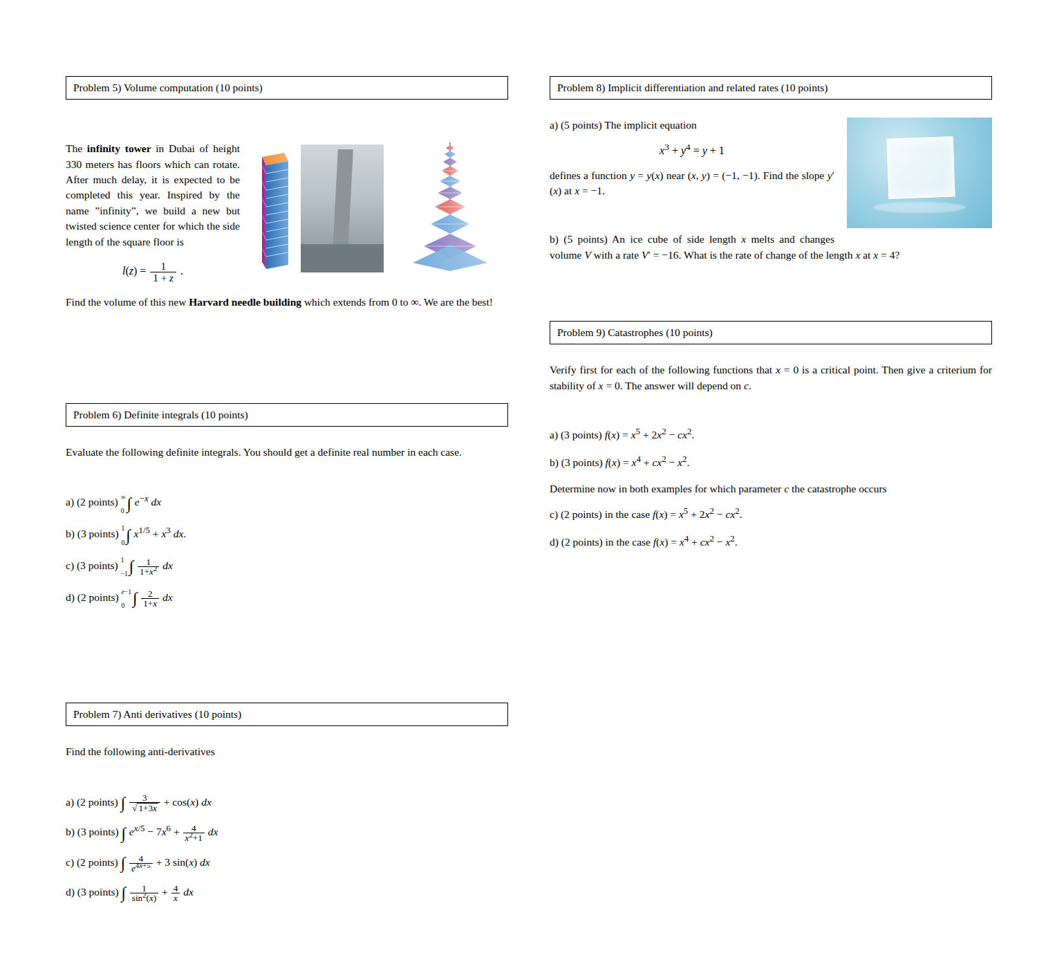Problem 5) Volume computation (10 points)
The infinity tower in Dubai of height 330 meters has floors which can rotate. After much delay, it is expected to be completed this year. Inspired by the name ”infinity”, we build a new but twisted science center for which the side length of the square floor is
l(z) = 11 + z .
Find the volume of this new Harvard needle building which extends from 0 to ∞. We are the best!
Problem 6) Definite integrals (10 points)
Evaluate the following definite integrals. You should get a definite real number in each case.
a) (2 points) ∞0∫ e−x dx
b) (3 points) 10∫ x1/5 + x3 dx.
c) (3 points) 1−1∫ 11+x2 dx
d) (2 points) e−10∫ 21+x dx
Problem 7) Anti derivatives (10 points)
Find the following anti-derivatives
a) (2 points) ∫ 3√1+3x + cos(x) dx
b) (3 points) ∫ ex/5 − 7x6 + 4 x2+1 dx
c) (2 points) ∫ 4 e4x+5 + 3 sin(x) dx
d) (3 points) ∫ 1 sin2(x) + 4 x dx
Problem 8) Implicit differentiation and related rates (10 points)
a) (5 points) The implicit equation
x3 + y4 = y + 1
defines a function y = y(x) near (x, y) = (−1, −1). Find the slope y′(x) at x = −1.
b) (5 points) An ice cube of side length x melts and changes volume V with a rate V′ = −16. What is the rate of change of the length x at x = 4?
Problem 9) Catastrophes (10 points)
Verify first for each of the following functions that x = 0 is a critical point. Then give a criterium for stability of x = 0. The answer will depend on c.
a) (3 points) f(x) = x5 + 2x2 − cx2.
b) (3 points) f(x) = x4 + cx2 − x2.
Determine now in both examples for which parameter c the catastrophe occurs
c) (2 points) in the case f(x) = x5 + 2x2 − cx2.
d) (2 points) in the case f(x) = x4 + cx2 − x2.